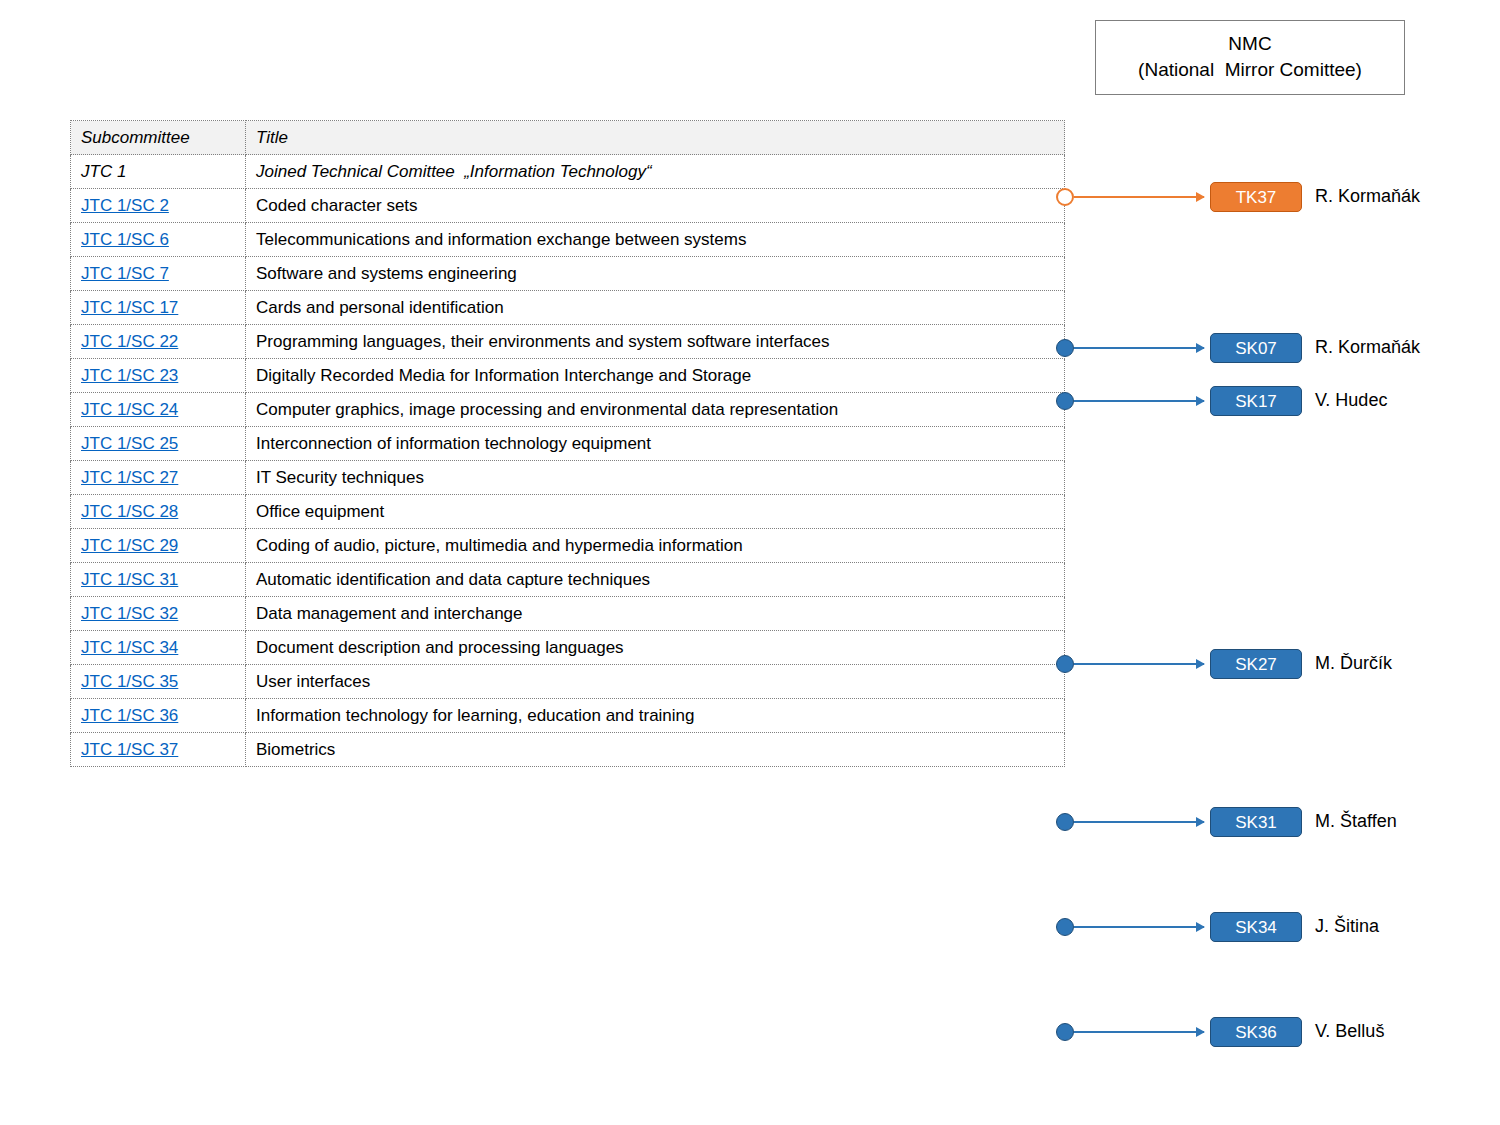NMC
(National Mirror Comittee)
| Subcommittee | Title |
| --- | --- |
| JTC 1 | Joined Technical Comittee „Information Technology“ |
| JTC 1/SC 2 | Coded character sets |
| JTC 1/SC 6 | Telecommunications and information exchange between systems |
| JTC 1/SC 7 | Software and systems engineering |
| JTC 1/SC 17 | Cards and personal identification |
| JTC 1/SC 22 | Programming languages, their environments and system software interfaces |
| JTC 1/SC 23 | Digitally Recorded Media for Information Interchange and Storage |
| JTC 1/SC 24 | Computer graphics, image processing and environmental data representation |
| JTC 1/SC 25 | Interconnection of information technology equipment |
| JTC 1/SC 27 | IT Security techniques |
| JTC 1/SC 28 | Office equipment |
| JTC 1/SC 29 | Coding of audio, picture, multimedia and hypermedia information |
| JTC 1/SC 31 | Automatic identification and data capture techniques |
| JTC 1/SC 32 | Data management and interchange |
| JTC 1/SC 34 | Document description and processing languages |
| JTC 1/SC 35 | User interfaces |
| JTC 1/SC 36 | Information technology for learning, education and training |
| JTC 1/SC 37 | Biometrics |
JTC 1 -> TK37
TK37
R. Kormaňák
SK07
R. Kormaňák
SK17
V. Hudec
SK27
M. Ďurčík
SK31
M. Štaffen
SK34
J. Šitina
SK36
V. Belluš